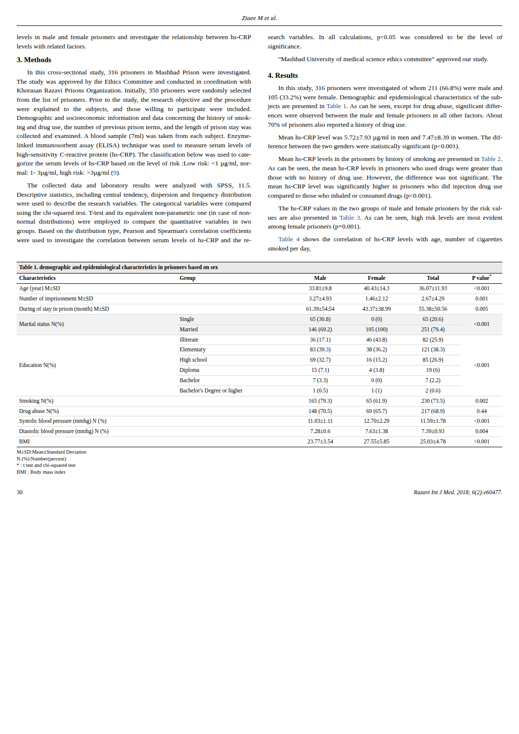Ziaee M et al.
levels in male and female prisoners and investigate the relationship between hs-CRP levels with related factors.
3. Methods
In this cross-sectional study, 316 prisoners in Mashhad Prison were investigated. The study was approved by the Ethics Committee and conducted in coordination with Khorasan Razavi Prisons Organization. Initially, 350 prisoners were randomly selected from the list of prisoners. Prior to the study, the research objective and the procedure were explained to the subjects, and those willing to participate were included. Demographic and socioeconomic information and data concerning the history of smoking and drug use, the number of previous prison terms, and the length of prison stay was collected and examined. A blood sample (7ml) was taken from each subject. Enzyme-linked immunosorbent assay (ELISA) technique was used to measure serum levels of high-sensitivity C-reactive protein (hs-CRP). The classification below was used to categorize the serum levels of hs-CRP based on the level of risk :Low risk: <1 µg/ml, normal: 1- 3µg/ml, high risk: >3µg/ml (9).
The collected data and laboratory results were analyzed with SPSS, 11.5. Descriptive statistics, including central tendency, dispersion and frequency distribution were used to describe the research variables. The categorical variables were compared using the chi-squared test. T-test and its equivalent non-parametric one (in case of non-normal distributions) were employed to compare the quantitative variables in two groups. Based on the distribution type, Pearson and Spearman's correlation coefficients were used to investigate the correlation between serum levels of hs-CRP and the research variables. In all calculations, p<0.05 was considered to be the level of significance.
''Mashhad University of medical science ethics committee" approved our study.
4. Results
In this study, 316 prisoners were investigated of whom 211 (66.8%) were male and 105 (33.2%) were female. Demographic and epidemiological characteristics of the subjects are presented in Table 1. As can be seen, except for drug abuse, significant differences were observed between the male and female prisoners in all other factors. About 70% of prisoners also reported a history of drug use.
Mean hs-CRP level was 5.72±7.93 µg/ml in men and 7.47±8.39 in women. The difference between the two genders were statistically significant (p<0.001).
Mean hs-CRP levels in the prisoners by history of smoking are presented in Table 2. As can be seen, the mean hs-CRP levels in prisoners who used drugs were greater than those with no history of drug use. However, the difference was not significant. The mean hs-CRP level was significantly higher in prisoners who did injection drug use compared to those who inhaled or consumed drugs (p<0.001).
The hs-CRP values in the two groups of male and female prisoners by the risk values are also presented in Table 3. As can be seen, high risk levels are most evident among female prisoners (p=0.001).
Table 4 shows the correlation of hs-CRP levels with age, number of cigarettes smoked per day,
Table 1. demographic and epidemiological characteristics in prisoners based on sex
| Characteristics | Group | Male | Female | Total | P value * |
| --- | --- | --- | --- | --- | --- |
| Age (year) M±SD | | 33.81±9.8 | 40.43±14.3 | 36.07±11.93 | <0.001 |
| Number of imprisonment M±SD | | 3.27±4.93 | 1.46±2.12 | 2.67±4.29 | 0.001 |
| During of stay in prison (month) M±SD | | 61.39±54.54 | 43.37±38.99 | 55.38±50.56 | 0.005 |
| Marital status N(%) | Single | 65 (30.8) | 0 (0) | 65 (20.6) | <0.001 |
| Married | 146 (69.2) | 105 (100) | 251 (79.4) |
| Education N(%) | illiterate | 36 (17.1) | 46 (43.8) | 82 (25.9) | <0.001 |
| Elementary | 83 (39.3) | 38 (36.2) | 121 (38.3) |
| High school | 69 (32.7) | 16 (15.2) | 85 (26.9) |
| Diploma | 15 (7.1) | 4 (3.8) | 19 (6) |
| Bachelor | 7 (3.3) | 0 (0) | 7 (2.2) |
| Bachelor's Degree or higher | 1 (0.5) | 1 (1) | 2 (0.6) |
| Smoking N(%) | | 165 (79.3) | 65 (61.9) | 230 (73.5) | 0.002 |
| Drug abuse N(%) | | 148 (70.5) | 69 (65.7) | 217 (68.9) | 0.44 |
| Systolic blood pressure (mmhg) N (%) | | 11.03±1.11 | 12.70±2.29 | 11.59±1.78 | <0.001 |
| Diastolic blood pressure (mmhg) N (%) | | 7.28±0.6 | 7.63±1.38 | 7.39±0.93 | 0.004 |
| BMI | | 23.77±3.54 | 27.55±5.85 | 25.03±4.78 | <0.001 |
M±SD:Mean±Standard Deviation
N (%):Number(percent)
* : t test and chi-squared test
BMI : Body mass index
30 Razavi Int J Med. 2018; 6(2):e60477.